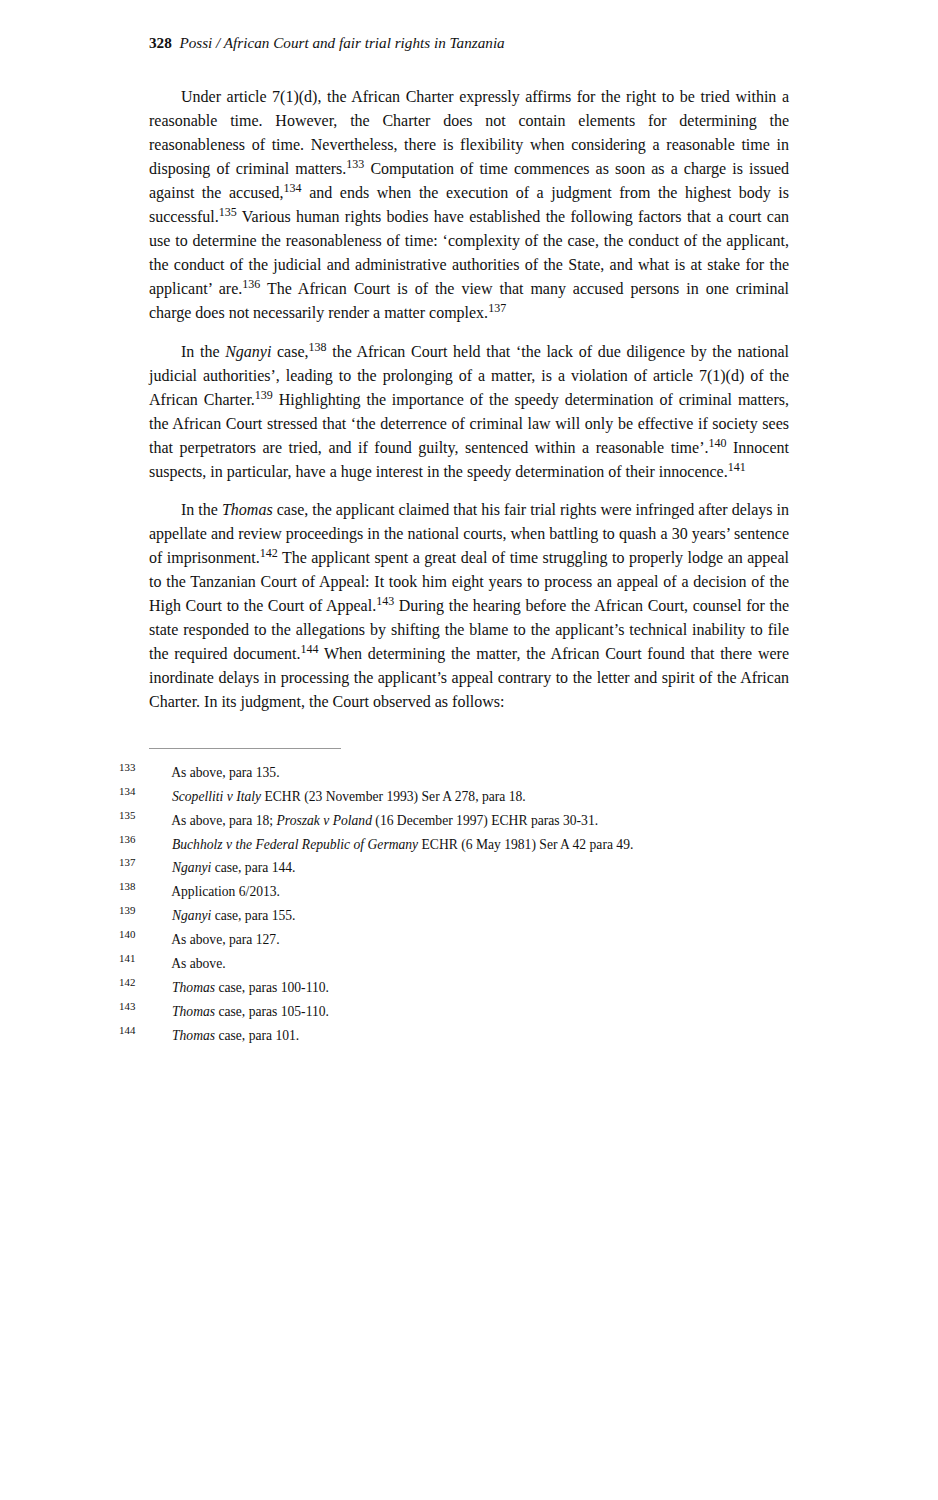328 Possi / African Court and fair trial rights in Tanzania
Under article 7(1)(d), the African Charter expressly affirms for the right to be tried within a reasonable time. However, the Charter does not contain elements for determining the reasonableness of time. Nevertheless, there is flexibility when considering a reasonable time in disposing of criminal matters.133 Computation of time commences as soon as a charge is issued against the accused,134 and ends when the execution of a judgment from the highest body is successful.135 Various human rights bodies have established the following factors that a court can use to determine the reasonableness of time: ‘complexity of the case, the conduct of the applicant, the conduct of the judicial and administrative authorities of the State, and what is at stake for the applicant’ are.136 The African Court is of the view that many accused persons in one criminal charge does not necessarily render a matter complex.137
In the Nganyi case,138 the African Court held that ‘the lack of due diligence by the national judicial authorities’, leading to the prolonging of a matter, is a violation of article 7(1)(d) of the African Charter.139 Highlighting the importance of the speedy determination of criminal matters, the African Court stressed that ‘the deterrence of criminal law will only be effective if society sees that perpetrators are tried, and if found guilty, sentenced within a reasonable time’.140 Innocent suspects, in particular, have a huge interest in the speedy determination of their innocence.141
In the Thomas case, the applicant claimed that his fair trial rights were infringed after delays in appellate and review proceedings in the national courts, when battling to quash a 30 years’ sentence of imprisonment.142 The applicant spent a great deal of time struggling to properly lodge an appeal to the Tanzanian Court of Appeal: It took him eight years to process an appeal of a decision of the High Court to the Court of Appeal.143 During the hearing before the African Court, counsel for the state responded to the allegations by shifting the blame to the applicant’s technical inability to file the required document.144 When determining the matter, the African Court found that there were inordinate delays in processing the applicant’s appeal contrary to the letter and spirit of the African Charter. In its judgment, the Court observed as follows:
133 As above, para 135.
134 Scopelliti v Italy ECHR (23 November 1993) Ser A 278, para 18.
135 As above, para 18; Proszak v Poland (16 December 1997) ECHR paras 30-31.
136 Buchholz v the Federal Republic of Germany ECHR (6 May 1981) Ser A 42 para 49.
137 Nganyi case, para 144.
138 Application 6/2013.
139 Nganyi case, para 155.
140 As above, para 127.
141 As above.
142 Thomas case, paras 100-110.
143 Thomas case, paras 105-110.
144 Thomas case, para 101.